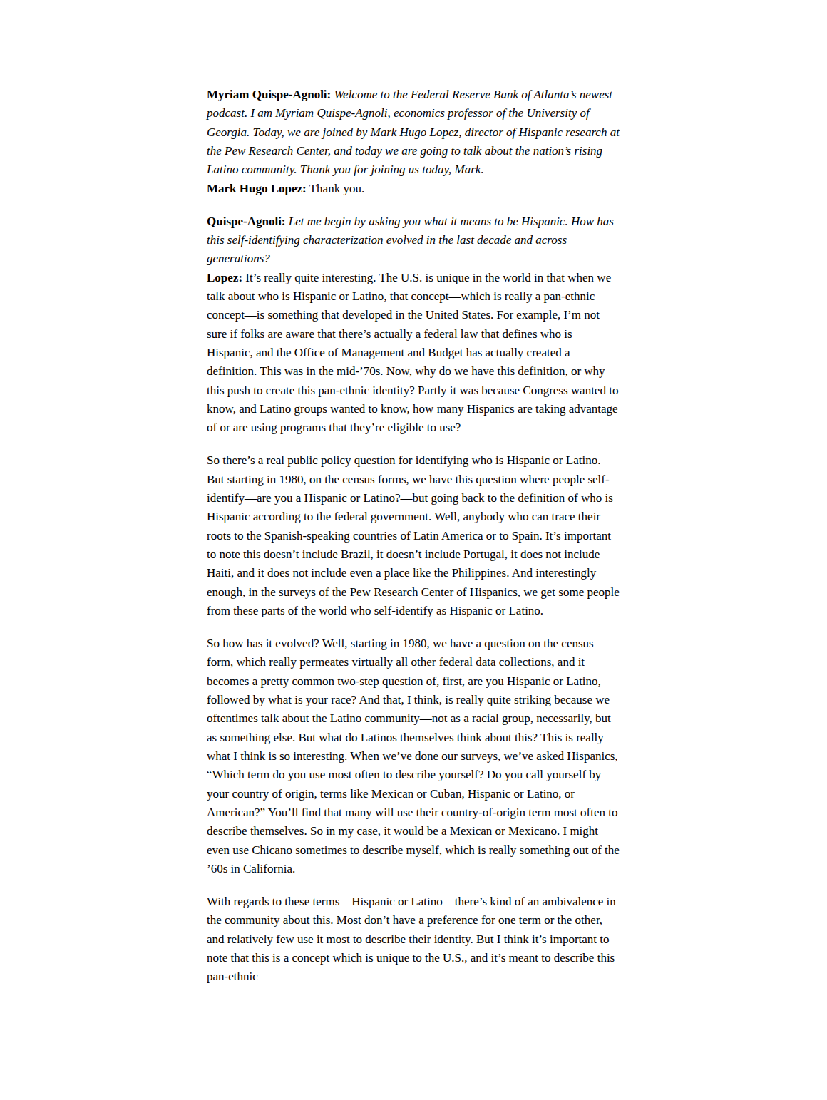Myriam Quispe-Agnoli: Welcome to the Federal Reserve Bank of Atlanta’s newest podcast. I am Myriam Quispe-Agnoli, economics professor of the University of Georgia. Today, we are joined by Mark Hugo Lopez, director of Hispanic research at the Pew Research Center, and today we are going to talk about the nation’s rising Latino community. Thank you for joining us today, Mark.
Mark Hugo Lopez: Thank you.
Quispe-Agnoli: Let me begin by asking you what it means to be Hispanic. How has this self-identifying characterization evolved in the last decade and across generations?
Lopez: It’s really quite interesting. The U.S. is unique in the world in that when we talk about who is Hispanic or Latino, that concept—which is really a pan-ethnic concept—is something that developed in the United States. For example, I’m not sure if folks are aware that there’s actually a federal law that defines who is Hispanic, and the Office of Management and Budget has actually created a definition. This was in the mid-’70s. Now, why do we have this definition, or why this push to create this pan-ethnic identity? Partly it was because Congress wanted to know, and Latino groups wanted to know, how many Hispanics are taking advantage of or are using programs that they’re eligible to use?
So there’s a real public policy question for identifying who is Hispanic or Latino. But starting in 1980, on the census forms, we have this question where people self-identify—are you a Hispanic or Latino?—but going back to the definition of who is Hispanic according to the federal government. Well, anybody who can trace their roots to the Spanish-speaking countries of Latin America or to Spain. It’s important to note this doesn’t include Brazil, it doesn’t include Portugal, it does not include Haiti, and it does not include even a place like the Philippines. And interestingly enough, in the surveys of the Pew Research Center of Hispanics, we get some people from these parts of the world who self-identify as Hispanic or Latino.
So how has it evolved? Well, starting in 1980, we have a question on the census form, which really permeates virtually all other federal data collections, and it becomes a pretty common two-step question of, first, are you Hispanic or Latino, followed by what is your race? And that, I think, is really quite striking because we oftentimes talk about the Latino community—not as a racial group, necessarily, but as something else. But what do Latinos themselves think about this? This is really what I think is so interesting. When we’ve done our surveys, we’ve asked Hispanics, “Which term do you use most often to describe yourself? Do you call yourself by your country of origin, terms like Mexican or Cuban, Hispanic or Latino, or American?” You’ll find that many will use their country-of-origin term most often to describe themselves. So in my case, it would be a Mexican or Mexicano. I might even use Chicano sometimes to describe myself, which is really something out of the ’60s in California.
With regards to these terms—Hispanic or Latino—there’s kind of an ambivalence in the community about this. Most don’t have a preference for one term or the other, and relatively few use it most to describe their identity. But I think it’s important to note that this is a concept which is unique to the U.S., and it’s meant to describe this pan-ethnic